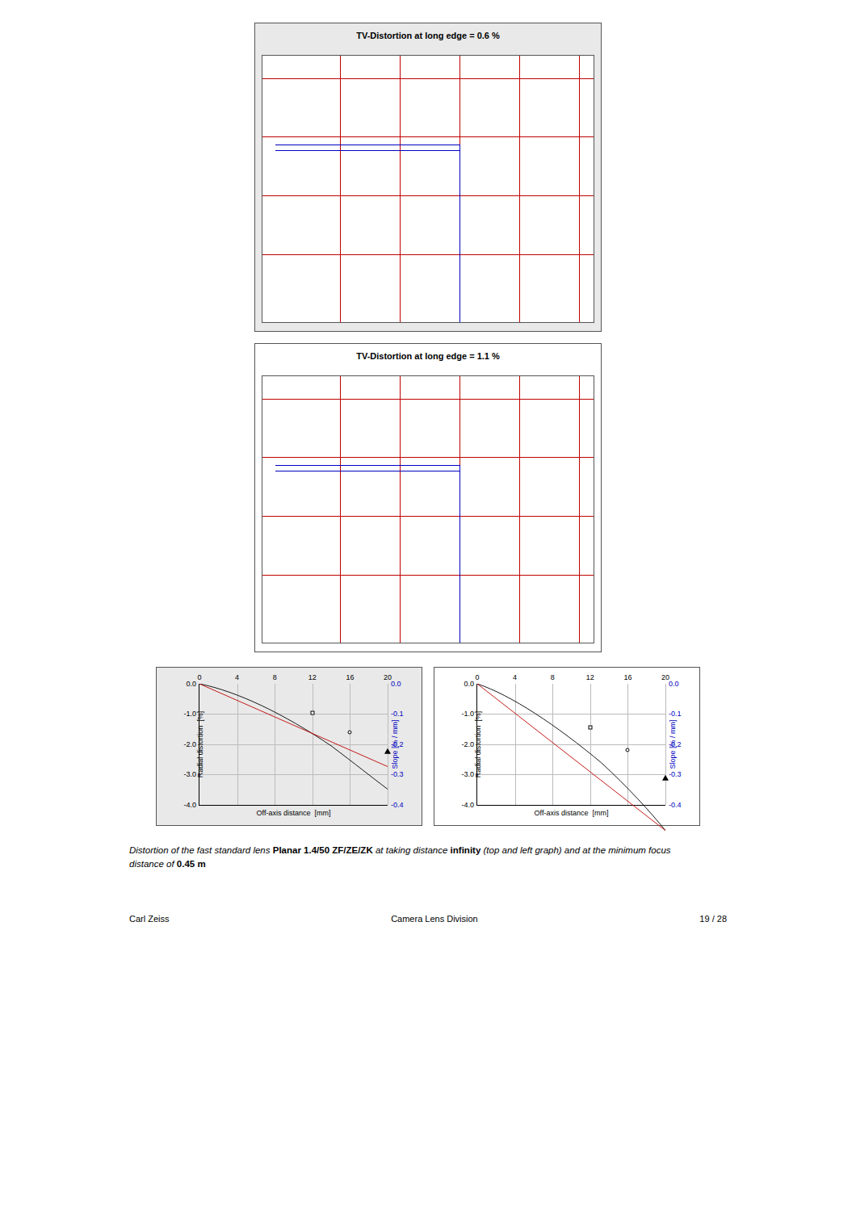TV-Distortion at long edge = 0.6 %
TV-Distortion at long edge = 1.1 %
0 4 8 12 16 20
0.0 -1.0 -2.0 -3.0 -4.0 0.0 -0.1 -0.2 -0.3 -0.4 Radial distortion [%] Slope [% / mm] Off-axis distance [mm]
0 4 8 12 16 20
0.0 -1.0 -2.0 -3.0 -4.0 0.0 -0.1 -0.2 -0.3 -0.4 Radial distortion [%] Slope [% / mm] Off-axis distance [mm]
Distortion of the fast standard lens Planar 1.4/50 ZF/ZE/ZK at taking distance infinity (top and left graph) and at the minimum focus distance of 0.45 m
Carl Zeiss
Camera Lens Division
19 / 28